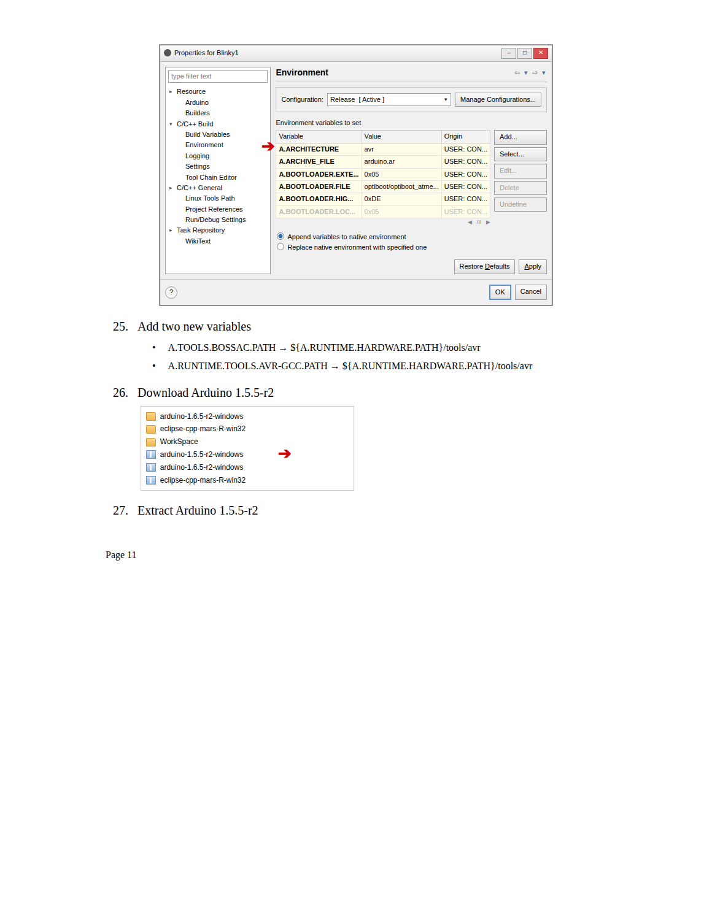Properties for Blinky1
–□✕
type filter text
Resource
Arduino
Builders
C/C++ Build
Build Variables
Environment ➔
Logging
Settings
Tool Chain Editor
C/C++ General
Linux Tools Path
Project References
Run/Debug Settings
Task Repository
WikiText
Environment
⇦ ▾ ⇨ ▾
Configuration:
Release [ Active ]▼
Manage Configurations...
Environment variables to set
| Variable | Value | Origin |
| --- | --- | --- |
| A.ARCHITECTURE | avr | USER: CON... |
| A.ARCHIVE_FILE | arduino.ar | USER: CON... |
| A.BOOTLOADER.EXTE... | 0x05 | USER: CON... |
| A.BOOTLOADER.FILE | optiboot/optiboot_atme... | USER: CON... |
| A.BOOTLOADER.HIG... | 0xDE | USER: CON... |
| A.BOOTLOADER.LOC... | 0x05 | USER: CON... |
◀ III ▶
Add...
Select...
Edit...
Delete
Undefine
Append variables to native environment
Replace native environment with specified one
Restore Defaults
Apply
?
OK
Cancel
Add two new variables
A.TOOLS.BOSSAC.PATH → ${A.RUNTIME.HARDWARE.PATH}/tools/avr
A.RUNTIME.TOOLS.AVR-GCC.PATH → ${A.RUNTIME.HARDWARE.PATH}/tools/avr
Download Arduino 1.5.5-r2
arduino-1.6.5-r2-windows
eclipse-cpp-mars-R-win32
WorkSpace
arduino-1.5.5-r2-windows ➔
arduino-1.6.5-r2-windows
eclipse-cpp-mars-R-win32
Extract Arduino 1.5.5-r2
Page 11